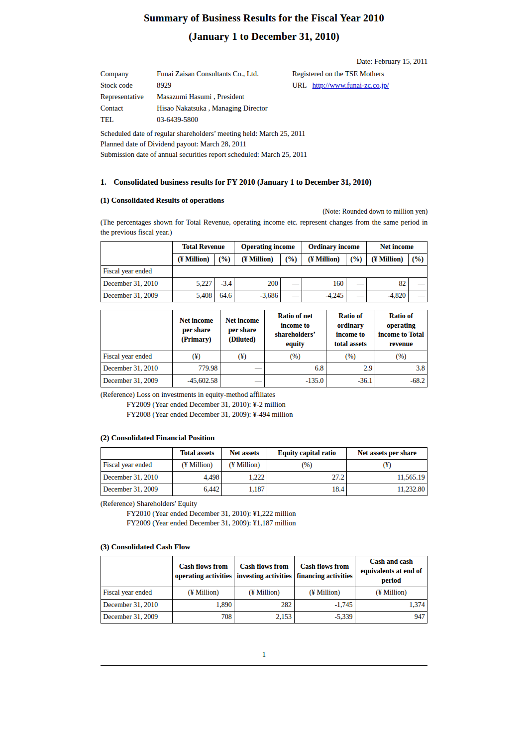Summary of Business Results for the Fiscal Year 2010 (January 1 to December 31, 2010)
Date: February 15, 2011
| Company | Funai Zaisan Consultants Co., Ltd. | Registered on the TSE Mothers |
| Stock code | 8929 | URL http://www.funai-zc.co.jp/ |
| Representative | Masazumi Hasumi , President | |
| Contact | Hisao Nakatsuka , Managing Director | |
| TEL | 03-6439-5800 | |
Scheduled date of regular shareholders’ meeting held: March 25, 2011
Planned date of Dividend payout: March 28, 2011
Submission date of annual securities report scheduled: March 25, 2011
1. Consolidated business results for FY 2010 (January 1 to December 31, 2010)
(1) Consolidated Results of operations
(Note: Rounded down to million yen)
(The percentages shown for Total Revenue, operating income etc. represent changes from the same period in the previous fiscal year.)
| | Total Revenue | Operating income | Ordinary income | Net income |
| --- | --- | --- | --- | --- |
| (¥ Million) | (%) | (¥ Million) | (%) | (¥ Million) | (%) | (¥ Million) | (%) |
| Fiscal year ended | |
| December 31, 2010 | 5,227 | -3.4 | 200 | — | 160 | — | 82 | — |
| December 31, 2009 | 5,408 | 64.6 | -3,686 | — | -4,245 | — | -4,820 | — |
| | Net income per share (Primary) | Net income per share (Diluted) | Ratio of net income to shareholders’ equity | Ratio of ordinary income to total assets | Ratio of operating income to Total revenue |
| --- | --- | --- | --- | --- | --- |
| Fiscal year ended | (¥) | (¥) | (%) | (%) | (%) |
| December 31, 2010 | 779.98 | — | 6.8 | 2.9 | 3.8 |
| December 31, 2009 | -45,602.58 | — | -135.0 | -36.1 | -68.2 |
(Reference) Loss on investments in equity-method affiliates
FY2009 (Year ended December 31, 2010): ¥-2 million
FY2008 (Year ended December 31, 2009): ¥-494 million
(2) Consolidated Financial Position
| | Total assets | Net assets | Equity capital ratio | Net assets per share |
| --- | --- | --- | --- | --- |
| Fiscal year ended | (¥ Million) | (¥ Million) | (%) | (¥) |
| December 31, 2010 | 4,498 | 1,222 | 27.2 | 11,565.19 |
| December 31, 2009 | 6,442 | 1,187 | 18.4 | 11,232.80 |
(Reference) Shareholders' Equity
FY2010 (Year ended December 31, 2010): ¥1,222 million
FY2009 (Year ended December 31, 2009): ¥1,187 million
(3) Consolidated Cash Flow
| | Cash flows from operating activities | Cash flows from investing activities | Cash flows from financing activities | Cash and cash equivalents at end of period |
| --- | --- | --- | --- | --- |
| Fiscal year ended | (¥ Million) | (¥ Million) | (¥ Million) | (¥ Million) |
| December 31, 2010 | 1,890 | 282 | -1,745 | 1,374 |
| December 31, 2009 | 708 | 2,153 | -5,339 | 947 |
1